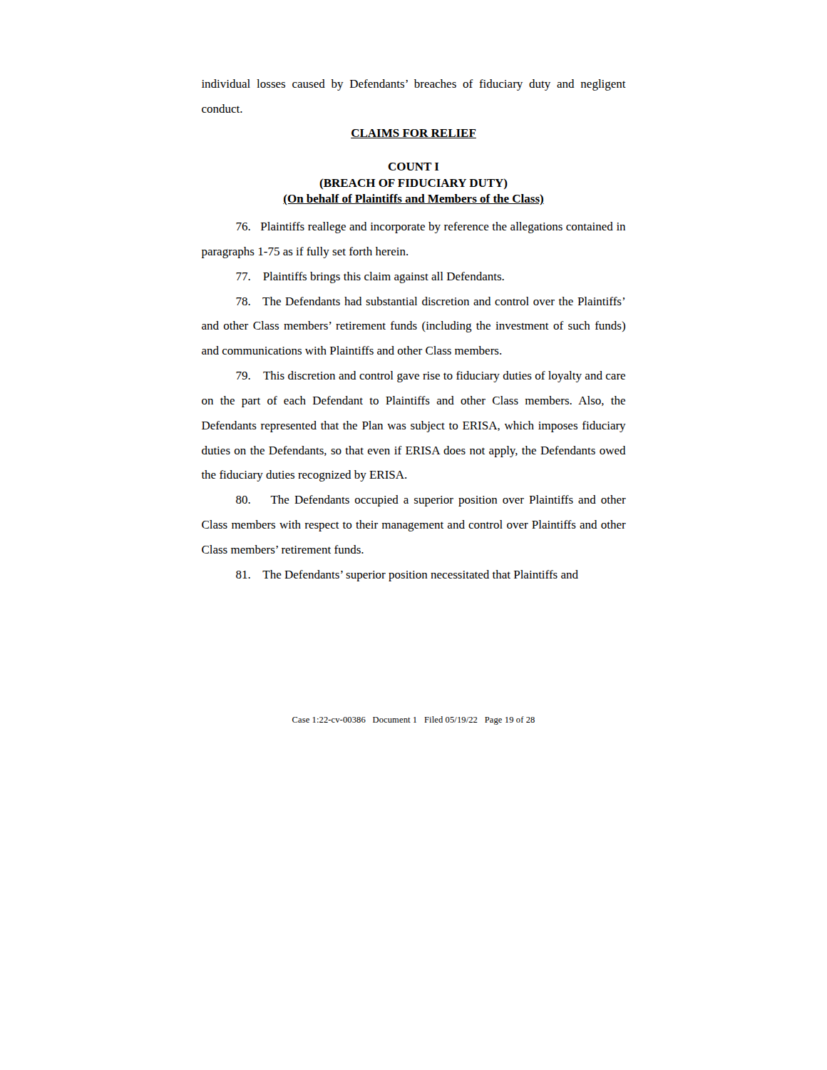individual losses caused by Defendants’ breaches of fiduciary duty and negligent conduct.
CLAIMS FOR RELIEF
COUNT I
(BREACH OF FIDUCIARY DUTY)
(On behalf of Plaintiffs and Members of the Class)
76. Plaintiffs reallege and incorporate by reference the allegations contained in paragraphs 1-75 as if fully set forth herein.
77. Plaintiffs brings this claim against all Defendants.
78. The Defendants had substantial discretion and control over the Plaintiffs’ and other Class members’ retirement funds (including the investment of such funds) and communications with Plaintiffs and other Class members.
79. This discretion and control gave rise to fiduciary duties of loyalty and care on the part of each Defendant to Plaintiffs and other Class members. Also, the Defendants represented that the Plan was subject to ERISA, which imposes fiduciary duties on the Defendants, so that even if ERISA does not apply, the Defendants owed the fiduciary duties recognized by ERISA.
80. The Defendants occupied a superior position over Plaintiffs and other Class members with respect to their management and control over Plaintiffs and other Class members’ retirement funds.
81. The Defendants’ superior position necessitated that Plaintiffs and
Case 1:22-cv-00386 Document 1 Filed 05/19/22 Page 19 of 28